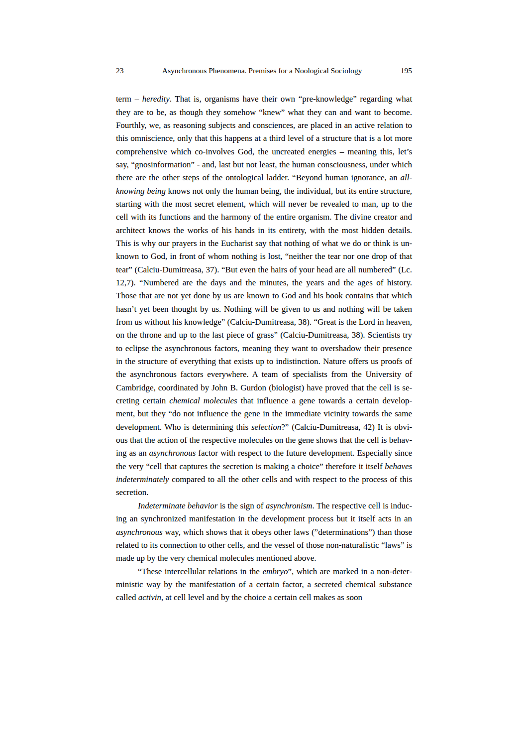23 Asynchronous Phenomena. Premises for a Noological Sociology 195
term – heredity. That is, organisms have their own “pre-knowledge” regarding what they are to be, as though they somehow “knew” what they can and want to become. Fourthly, we, as reasoning subjects and consciences, are placed in an active relation to this omniscience, only that this happens at a third level of a structure that is a lot more comprehensive which co-involves God, the uncreated energies – meaning this, let’s say, “gnosinformation” - and, last but not least, the human consciousness, under which there are the other steps of the ontological ladder. “Beyond human ignorance, an all-knowing being knows not only the human being, the individual, but its entire structure, starting with the most secret element, which will never be revealed to man, up to the cell with its functions and the harmony of the entire organism. The divine creator and architect knows the works of his hands in its entirety, with the most hidden details. This is why our prayers in the Eucharist say that nothing of what we do or think is unknown to God, in front of whom nothing is lost, “neither the tear nor one drop of that tear” (Calciu-Dumitreasa, 37). “But even the hairs of your head are all numbered” (Lc. 12,7). “Numbered are the days and the minutes, the years and the ages of history. Those that are not yet done by us are known to God and his book contains that which hasn’t yet been thought by us. Nothing will be given to us and nothing will be taken from us without his knowledge” (Calciu-Dumitreasa, 38). “Great is the Lord in heaven, on the throne and up to the last piece of grass” (Calciu-Dumitreasa, 38). Scientists try to eclipse the asynchronous factors, meaning they want to overshadow their presence in the structure of everything that exists up to indistinction. Nature offers us proofs of the asynchronous factors everywhere. A team of specialists from the University of Cambridge, coordinated by John B. Gurdon (biologist) have proved that the cell is secreting certain chemical molecules that influence a gene towards a certain development, but they “do not influence the gene in the immediate vicinity towards the same development. Who is determining this selection?” (Calciu-Dumitreasa, 42) It is obvious that the action of the respective molecules on the gene shows that the cell is behaving as an asynchronous factor with respect to the future development. Especially since the very “cell that captures the secretion is making a choice” therefore it itself behaves indeterminately compared to all the other cells and with respect to the process of this secretion.
Indeterminate behavior is the sign of asynchronism. The respective cell is inducing an synchronized manifestation in the development process but it itself acts in an asynchronous way, which shows that it obeys other laws (”determinations”) than those related to its connection to other cells, and the vessel of those non-naturalistic “laws” is made up by the very chemical molecules mentioned above.
“These intercellular relations in the embryo”, which are marked in a non-deterministic way by the manifestation of a certain factor, a secreted chemical substance called activin, at cell level and by the choice a certain cell makes as soon